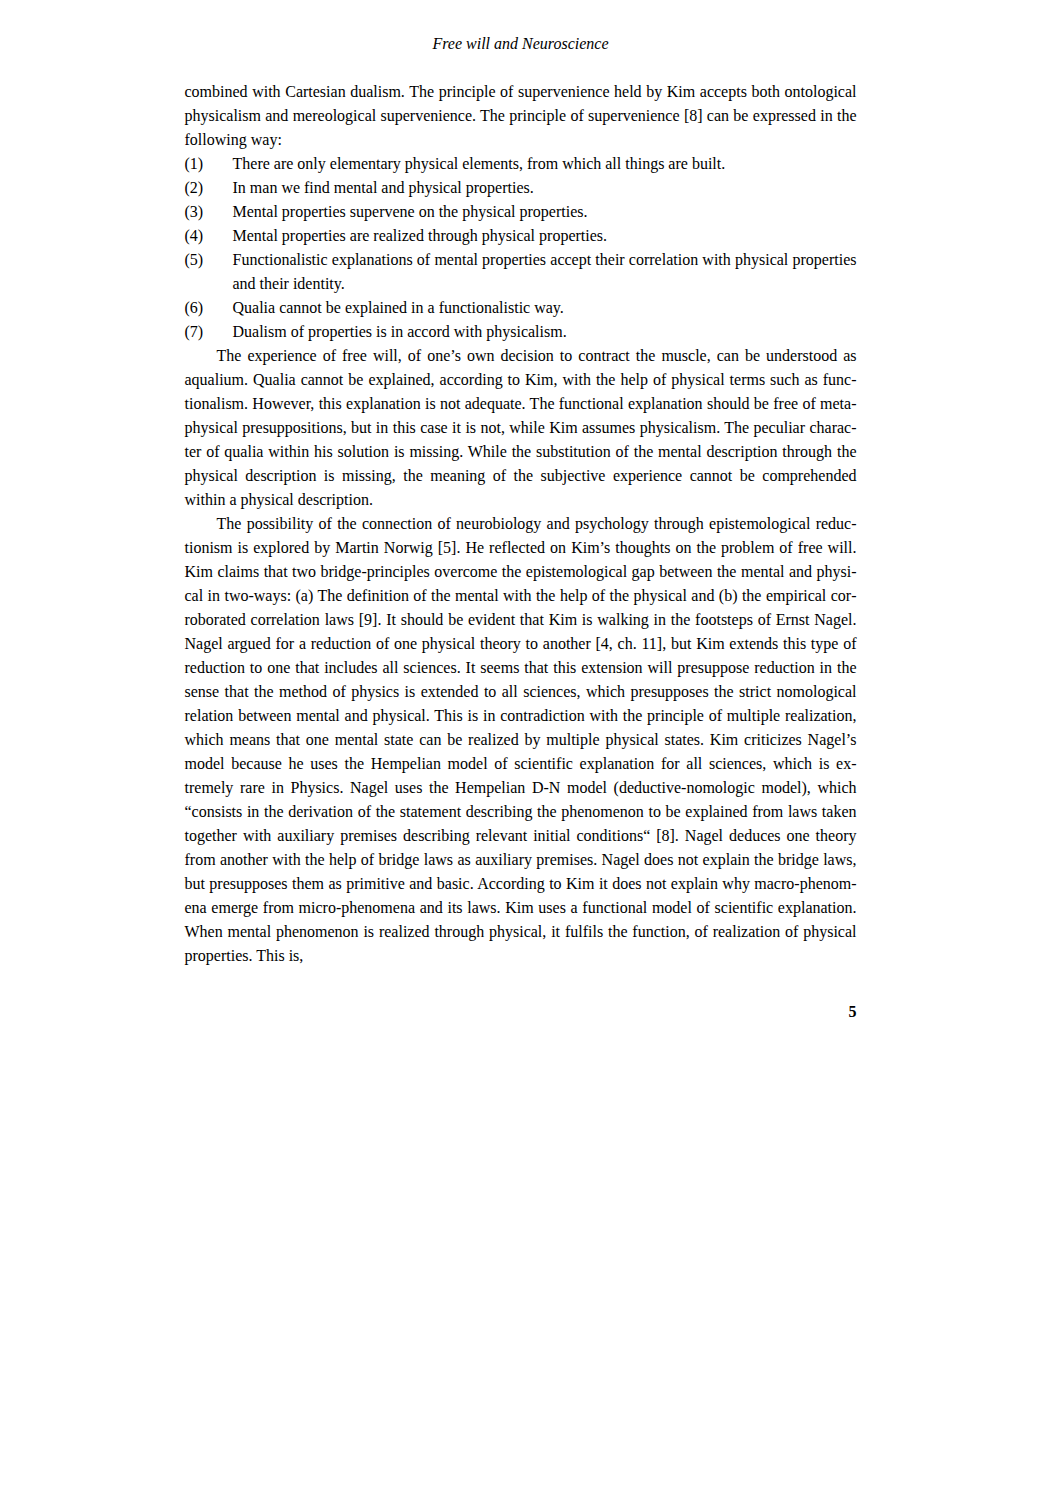Free will and Neuroscience
combined with Cartesian dualism. The principle of supervenience held by Kim accepts both ontological physicalism and mereological supervenience. The principle of supervenience [8] can be expressed in the following way:
(1) There are only elementary physical elements, from which all things are built.
(2) In man we find mental and physical properties.
(3) Mental properties supervene on the physical properties.
(4) Mental properties are realized through physical properties.
(5) Functionalistic explanations of mental properties accept their correlation with physical properties and their identity.
(6) Qualia cannot be explained in a functionalistic way.
(7) Dualism of properties is in accord with physicalism.
The experience of free will, of one’s own decision to contract the muscle, can be understood as aqualium. Qualia cannot be explained, according to Kim, with the help of physical terms such as functionalism. However, this explanation is not adequate. The functional explanation should be free of metaphysical presuppositions, but in this case it is not, while Kim assumes physicalism. The peculiar character of qualia within his solution is missing. While the substitution of the mental description through the physical description is missing, the meaning of the subjective experience cannot be comprehended within a physical description.
The possibility of the connection of neurobiology and psychology through epistemological reductionism is explored by Martin Norwig [5]. He reflected on Kim’s thoughts on the problem of free will. Kim claims that two bridge-principles overcome the epistemological gap between the mental and physical in two-ways: (a) The definition of the mental with the help of the physical and (b) the empirical corroborated correlation laws [9]. It should be evident that Kim is walking in the footsteps of Ernst Nagel. Nagel argued for a reduction of one physical theory to another [4, ch. 11], but Kim extends this type of reduction to one that includes all sciences. It seems that this extension will presuppose reduction in the sense that the method of physics is extended to all sciences, which presupposes the strict nomological relation between mental and physical. This is in contradiction with the principle of multiple realization, which means that one mental state can be realized by multiple physical states. Kim criticizes Nagel’s model because he uses the Hempelian model of scientific explanation for all sciences, which is extremely rare in Physics. Nagel uses the Hempelian D-N model (deductive-nomologic model), which “consists in the derivation of the statement describing the phenomenon to be explained from laws taken together with auxiliary premises describing relevant initial conditions“ [8]. Nagel deduces one theory from another with the help of bridge laws as auxiliary premises. Nagel does not explain the bridge laws, but presupposes them as primitive and basic. According to Kim it does not explain why macro-phenomena emerge from micro-phenomena and its laws. Kim uses a functional model of scientific explanation. When mental phenomenon is realized through physical, it fulfils the function, of realization of physical properties. This is,
5